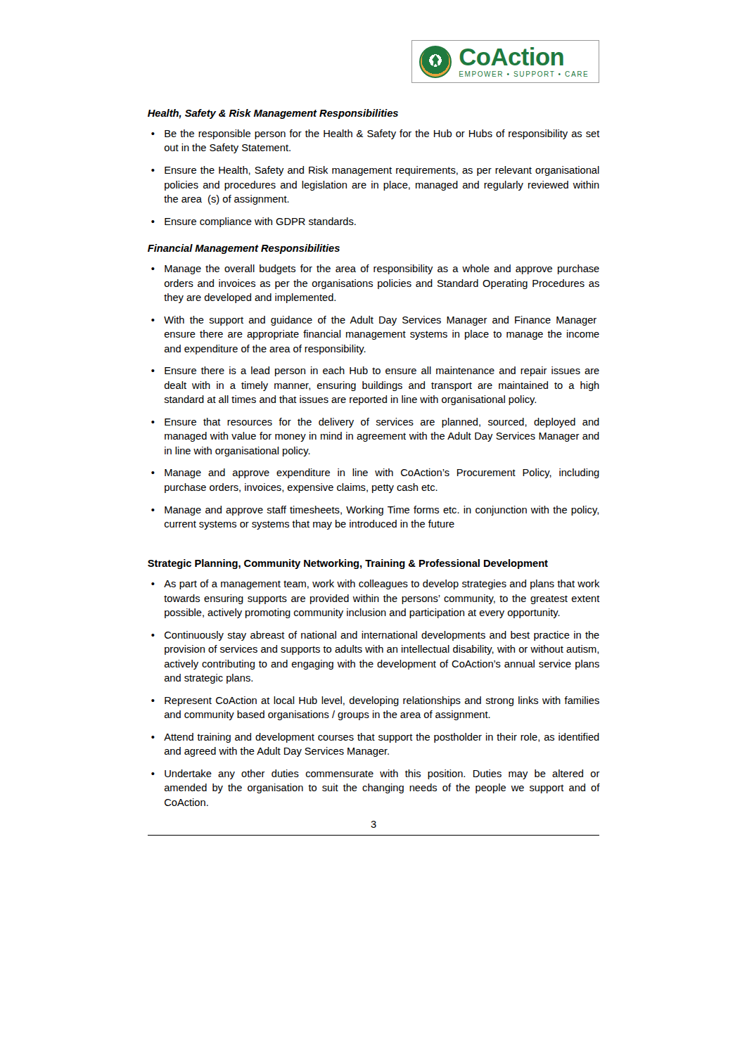Co Action
EMPOWER • SUPPORT • CARE
Health, Safety & Risk Management Responsibilities
Be the responsible person for the Health & Safety for the Hub or Hubs of responsibility as set out in the Safety Statement.
Ensure the Health, Safety and Risk management requirements, as per relevant organisational policies and procedures and legislation are in place, managed and regularly reviewed within the area (s) of assignment.
Ensure compliance with GDPR standards.
Financial Management Responsibilities
Manage the overall budgets for the area of responsibility as a whole and approve purchase orders and invoices as per the organisations policies and Standard Operating Procedures as they are developed and implemented.
With the support and guidance of the Adult Day Services Manager and Finance Manager ensure there are appropriate financial management systems in place to manage the income and expenditure of the area of responsibility.
Ensure there is a lead person in each Hub to ensure all maintenance and repair issues are dealt with in a timely manner, ensuring buildings and transport are maintained to a high standard at all times and that issues are reported in line with organisational policy.
Ensure that resources for the delivery of services are planned, sourced, deployed and managed with value for money in mind in agreement with the Adult Day Services Manager and in line with organisational policy.
Manage and approve expenditure in line with CoAction’s Procurement Policy, including purchase orders, invoices, expensive claims, petty cash etc.
Manage and approve staff timesheets, Working Time forms etc. in conjunction with the policy, current systems or systems that may be introduced in the future
Strategic Planning, Community Networking, Training & Professional Development
As part of a management team, work with colleagues to develop strategies and plans that work towards ensuring supports are provided within the persons’ community, to the greatest extent possible, actively promoting community inclusion and participation at every opportunity.
Continuously stay abreast of national and international developments and best practice in the provision of services and supports to adults with an intellectual disability, with or without autism, actively contributing to and engaging with the development of CoAction’s annual service plans and strategic plans.
Represent CoAction at local Hub level, developing relationships and strong links with families and community based organisations / groups in the area of assignment.
Attend training and development courses that support the postholder in their role, as identified and agreed with the Adult Day Services Manager.
Undertake any other duties commensurate with this position. Duties may be altered or amended by the organisation to suit the changing needs of the people we support and of CoAction.
3